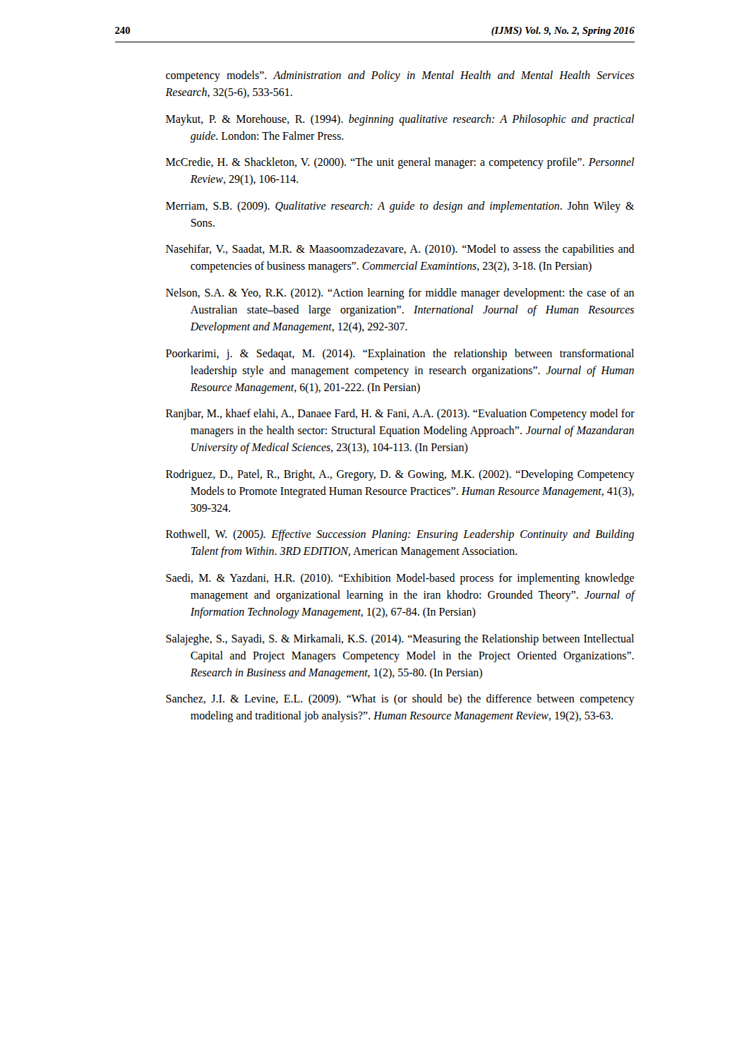240 (IJMS) Vol. 9, No. 2, Spring 2016
competency models”. Administration and Policy in Mental Health and Mental Health Services Research, 32(5-6), 533-561.
Maykut, P. & Morehouse, R. (1994). beginning qualitative research: A Philosophic and practical guide. London: The Falmer Press.
McCredie, H. & Shackleton, V. (2000). “The unit general manager: a competency profile”. Personnel Review, 29(1), 106-114.
Merriam, S.B. (2009). Qualitative research: A guide to design and implementation. John Wiley & Sons.
Nasehifar, V., Saadat, M.R. & Maasoomzadezavare, A. (2010). “Model to assess the capabilities and competencies of business managers”. Commercial Examintions, 23(2), 3-18. (In Persian)
Nelson, S.A. & Yeo, R.K. (2012). “Action learning for middle manager development: the case of an Australian state–based large organization”. International Journal of Human Resources Development and Management, 12(4), 292-307.
Poorkarimi, j. & Sedaqat, M. (2014). “Explaination the relationship between transformational leadership style and management competency in research organizations”. Journal of Human Resource Management, 6(1), 201-222. (In Persian)
Ranjbar, M., khaef elahi, A., Danaee Fard, H. & Fani, A.A. (2013). “Evaluation Competency model for managers in the health sector: Structural Equation Modeling Approach”. Journal of Mazandaran University of Medical Sciences, 23(13), 104-113. (In Persian)
Rodriguez, D., Patel, R., Bright, A., Gregory, D. & Gowing, M.K. (2002). “Developing Competency Models to Promote Integrated Human Resource Practices”. Human Resource Management, 41(3), 309-324.
Rothwell, W. (2005). Effective Succession Planing: Ensuring Leadership Continuity and Building Talent from Within. 3RD EDITION, American Management Association.
Saedi, M. & Yazdani, H.R. (2010). “Exhibition Model-based process for implementing knowledge management and organizational learning in the iran khodro: Grounded Theory”. Journal of Information Technology Management, 1(2), 67-84. (In Persian)
Salajeghe, S., Sayadi, S. & Mirkamali, K.S. (2014). “Measuring the Relationship between Intellectual Capital and Project Managers Competency Model in the Project Oriented Organizations”. Research in Business and Management, 1(2), 55-80. (In Persian)
Sanchez, J.I. & Levine, E.L. (2009). “What is (or should be) the difference between competency modeling and traditional job analysis?”. Human Resource Management Review, 19(2), 53-63.